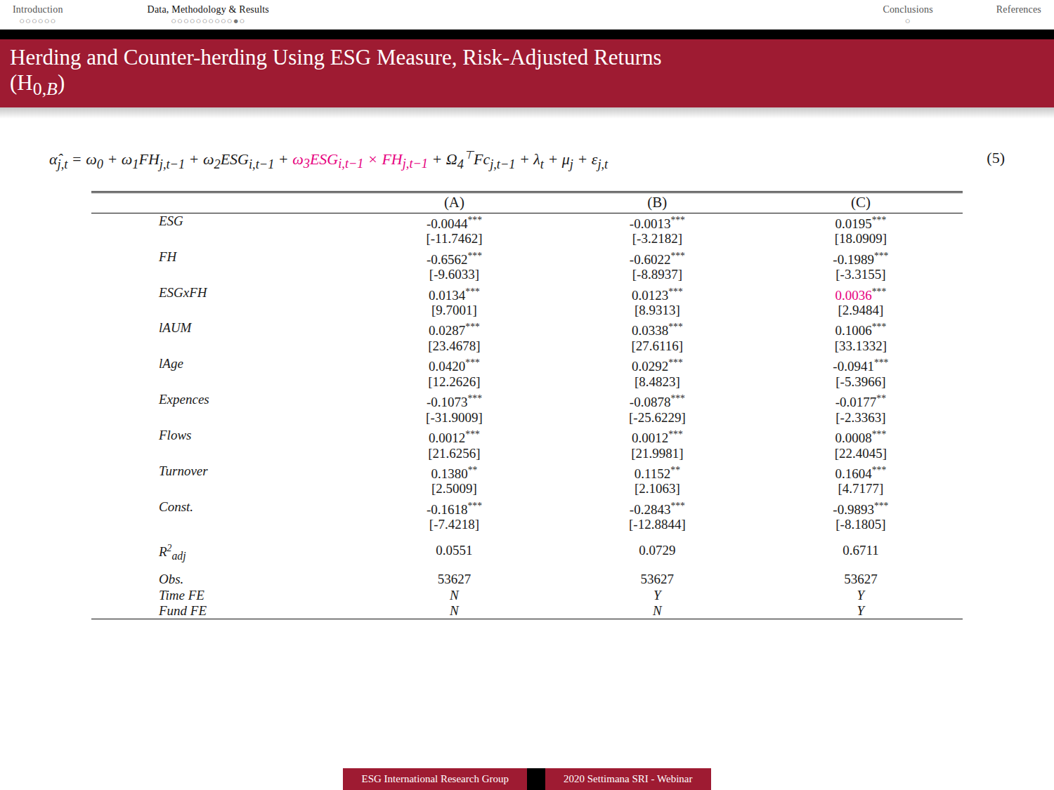Introduction ○○○○○○
Data, Methodology & Results ○○○○○○○○○○●○
Conclusions ○
References
Herding and Counter-herding Using ESG Measure, Risk-Adjusted Returns (H0,B)
α̂j,t = ω0 + ω1FHj,t−1 + ω2ESGi,t−1 + ω3ESGi,t−1 × FHj,t−1 + Ω4⊤Fcj,t−1 + λt + μj + εj,t
(5)
| | (A) | (B) | (C) |
| ESG | -0.0044 *** [-11.7462] | -0.0013 *** [-3.2182] | 0.0195 *** [18.0909] |
| FH | -0.6562 *** [-9.6033] | -0.6022 *** [-8.8937] | -0.1989 *** [-3.3155] |
| ESGxFH | 0.0134 *** [9.7001] | 0.0123 *** [8.9313] | 0.0036 *** [2.9484] |
| lAUM | 0.0287 *** [23.4678] | 0.0338 *** [27.6116] | 0.1006 *** [33.1332] |
| lAge | 0.0420 *** [12.2626] | 0.0292 *** [8.4823] | -0.0941 *** [-5.3966] |
| Expences | -0.1073 *** [-31.9009] | -0.0878 *** [-25.6229] | -0.0177 ** [-2.3363] |
| Flows | 0.0012 *** [21.6256] | 0.0012 *** [21.9981] | 0.0008 *** [22.4045] |
| Turnover | 0.1380 ** [2.5009] | 0.1152 ** [2.1063] | 0.1604 *** [4.7177] |
| Const. | -0.1618 *** [-7.4218] | -0.2843 *** [-12.8844] | -0.9893 *** [-8.1805] |
| R 2 adj | 0.0551 | 0.0729 | 0.6711 |
| Obs. | 53627 | 53627 | 53627 |
| Time FE | N | Y | Y |
| Fund FE | N | N | Y |
ESG International Research Group
2020 Settimana SRI - Webinar